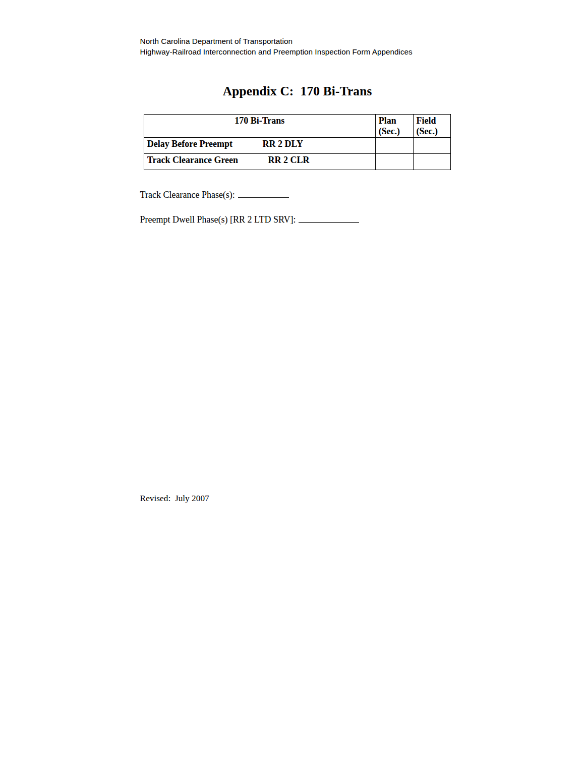North Carolina Department of Transportation
Highway-Railroad Interconnection and Preemption Inspection Form Appendices
Appendix C: 170 Bi-Trans
| 170 Bi-Trans | Plan (Sec.) | Field (Sec.) |
| --- | --- | --- |
| Delay Before Preempt RR 2 DLY | | |
| Track Clearance Green RR 2 CLR | | |
Track Clearance Phase(s):
Preempt Dwell Phase(s) [RR 2 LTD SRV]:
Revised: July 2007